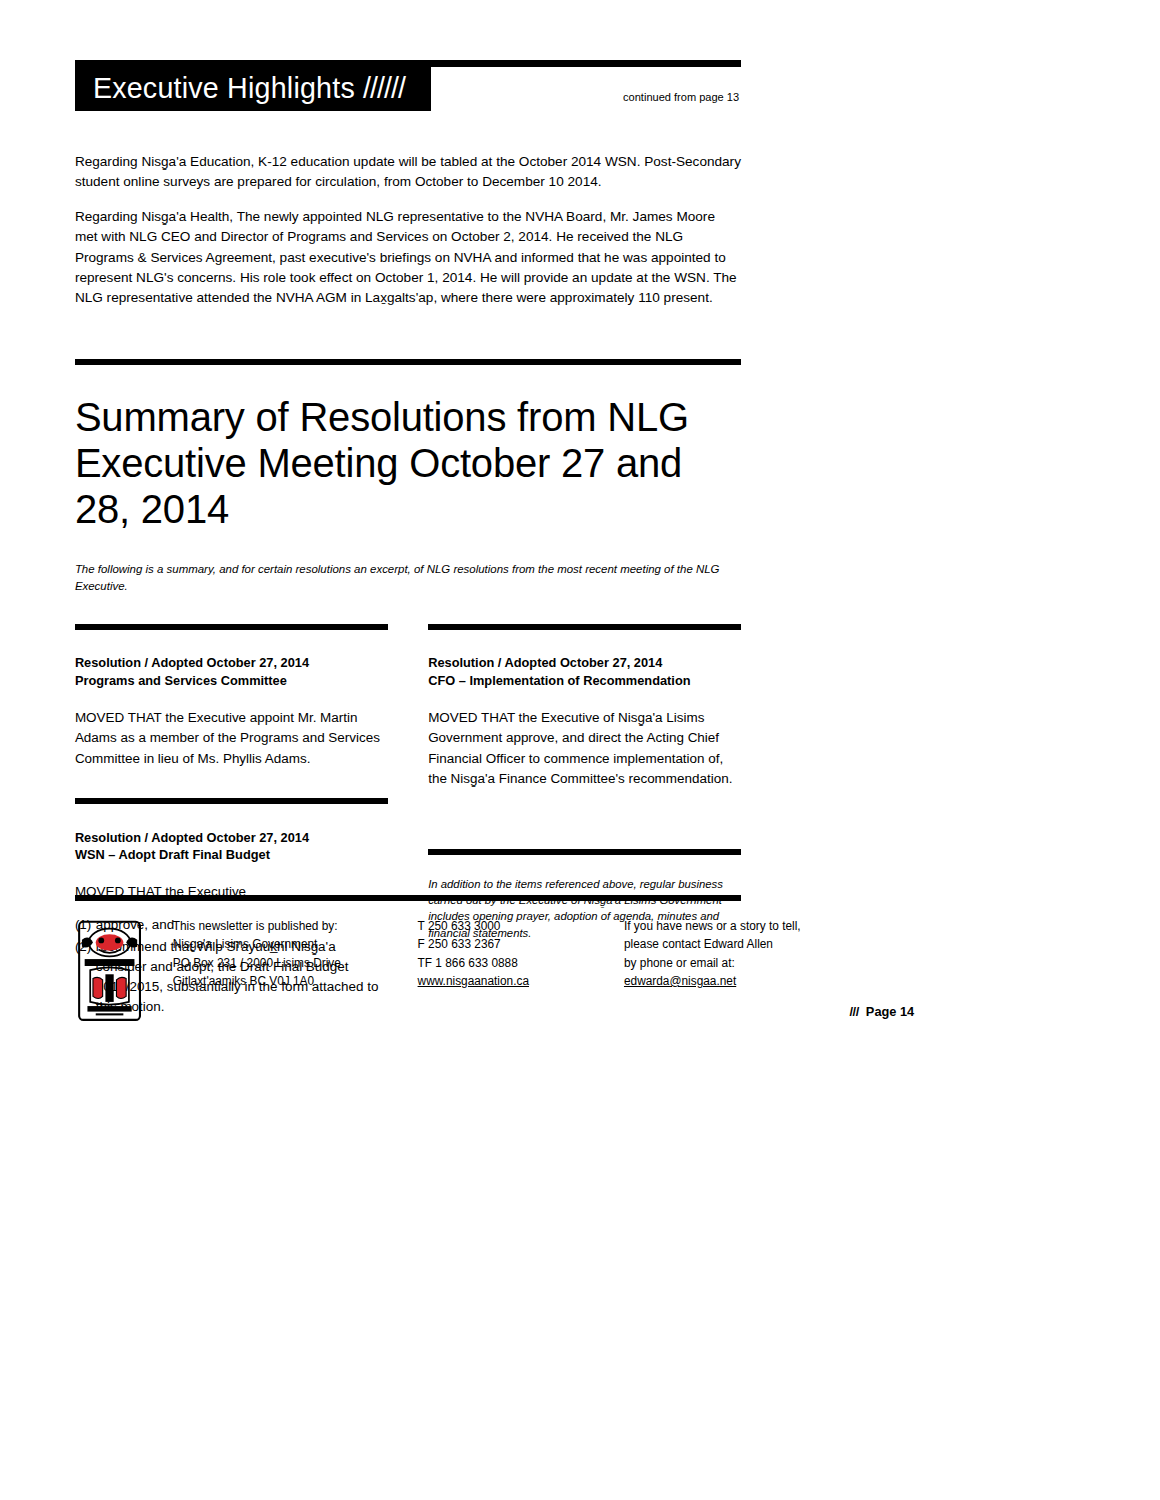Executive Highlights //////
continued from page 13
Regarding Nisg̱a'a Education, K-12 education update will be tabled at the October 2014 WSN. Post-Secondary student online surveys are prepared for circulation, from October to December 10 2014.
Regarding Nisg̱a'a Health, The newly appointed NLG representative to the NVHA Board, Mr. James Moore met with NLG CEO and Director of Programs and Services on October 2, 2014. He received the NLG Programs & Services Agreement, past executive's briefings on NVHA and informed that he was appointed to represent NLG's concerns. His role took effect on October 1, 2014. He will provide an update at the WSN. The NLG representative attended the NVHA AGM in Lax̱galts'ap, where there were approximately 110 present.
Summary of Resolutions from NLG Executive Meeting October 27 and 28, 2014
The following is a summary, and for certain resolutions an excerpt, of NLG resolutions from the most recent meeting of the NLG Executive.
Resolution / Adopted October 27, 2014
Programs and Services Committee
MOVED THAT the Executive appoint Mr. Martin Adams as a member of the Programs and Services Committee in lieu of Ms. Phyllis Adams.
Resolution / Adopted October 27, 2014
WSN – Adopt Draft Final Budget
MOVED THAT the Executive
(1) approve, and
(2) recommend that Wilp Si'ayuuk̲hl Nisg̱a'a consider and adopt, the Draft Final Budget 2014/2015, substantially in the form attached to this motion.
Resolution / Adopted October 27, 2014
CFO – Implementation of Recommendation
MOVED THAT the Executive of Nisg̱a'a Lisims Government approve, and direct the Acting Chief Financial Officer to commence implementation of, the Nisg̱a'a Finance Committee's recommendation.
In addition to the items referenced above, regular business carried out by the Executive of Nisg̱a'a Lisims Government includes opening prayer, adoption of agenda, minutes and financial statements.
This newsletter is published by:
Nisg̱a'a Lisims Government
PO Box 231 / 2000 Lisims Drive
Gitlax̱t'aamiks BC V0J 1A0
T 250 633 3000
F 250 633 2367
TF 1 866 633 0888
www.nisgaanation.ca
If you have news or a story to tell,
please contact Edward Allen
by phone or email at:
edwarda@nisgaa.net
/// Page 14